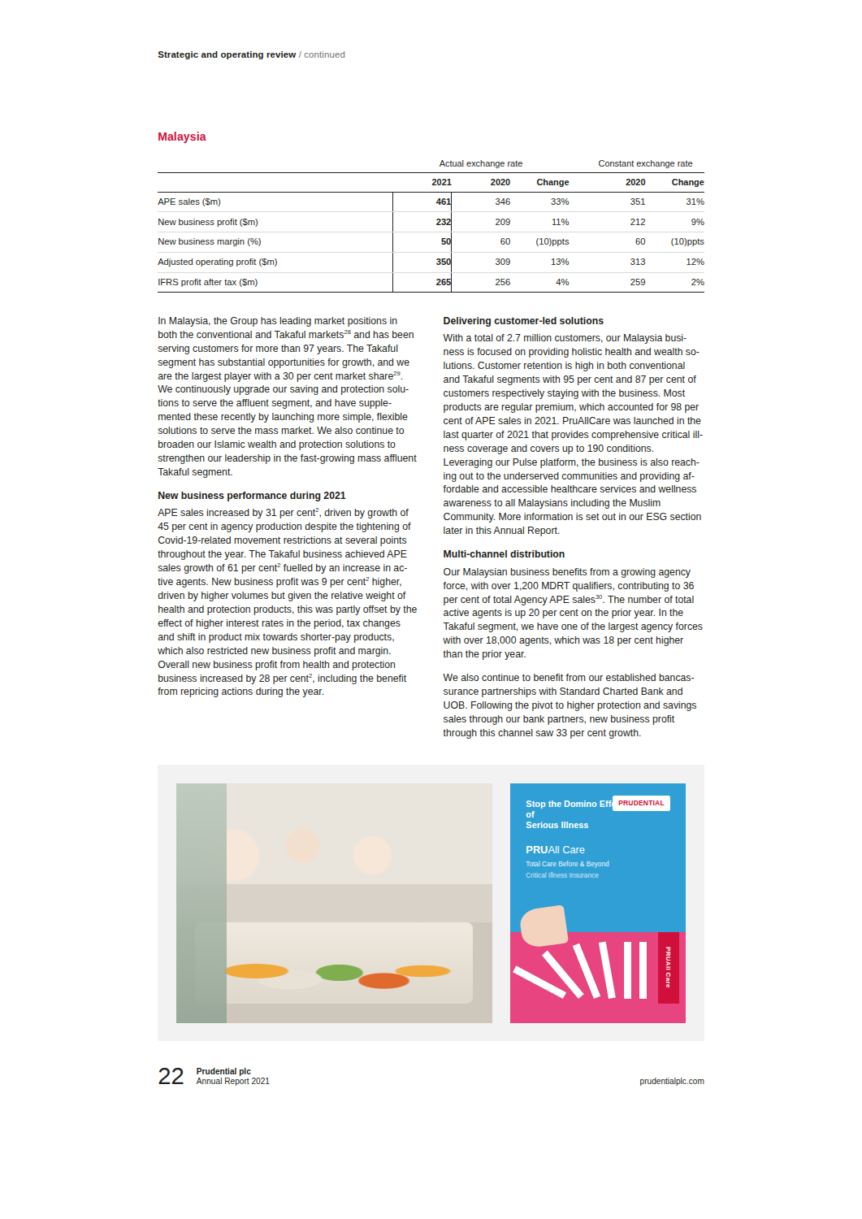Strategic and operating review / continued
Malaysia
| | Actual exchange rate | | Constant exchange rate |
| --- | --- | --- | --- |
| | 2021 | 2020 | Change | | 2020 | Change |
| APE sales ($m) | 461 | 346 | 33% | | 351 | 31% |
| New business profit ($m) | 232 | 209 | 11% | | 212 | 9% |
| New business margin (%) | 50 | 60 | (10)ppts | | 60 | (10)ppts |
| Adjusted operating profit ($m) | 350 | 309 | 13% | | 313 | 12% |
| IFRS profit after tax ($m) | 265 | 256 | 4% | | 259 | 2% |
In Malaysia, the Group has leading market positions in both the conventional and Takaful markets28 and has been serving customers for more than 97 years. The Takaful segment has substantial opportunities for growth, and we are the largest player with a 30 per cent market share29. We continuously upgrade our saving and protection solutions to serve the affluent segment, and have supplemented these recently by launching more simple, flexible solutions to serve the mass market. We also continue to broaden our Islamic wealth and protection solutions to strengthen our leadership in the fast-growing mass affluent Takaful segment.
New business performance during 2021
APE sales increased by 31 per cent2, driven by growth of 45 per cent in agency production despite the tightening of Covid-19-related movement restrictions at several points throughout the year. The Takaful business achieved APE sales growth of 61 per cent2 fuelled by an increase in active agents. New business profit was 9 per cent2 higher, driven by higher volumes but given the relative weight of health and protection products, this was partly offset by the effect of higher interest rates in the period, tax changes and shift in product mix towards shorter-pay products, which also restricted new business profit and margin. Overall new business profit from health and protection business increased by 28 per cent2, including the benefit from repricing actions during the year.
Delivering customer-led solutions
With a total of 2.7 million customers, our Malaysia business is focused on providing holistic health and wealth solutions. Customer retention is high in both conventional and Takaful segments with 95 per cent and 87 per cent of customers respectively staying with the business. Most products are regular premium, which accounted for 98 per cent of APE sales in 2021. PruAllCare was launched in the last quarter of 2021 that provides comprehensive critical illness coverage and covers up to 190 conditions. Leveraging our Pulse platform, the business is also reaching out to the underserved communities and providing affordable and accessible healthcare services and wellness awareness to all Malaysians including the Muslim Community. More information is set out in our ESG section later in this Annual Report.
Multi-channel distribution
Our Malaysian business benefits from a growing agency force, with over 1,200 MDRT qualifiers, contributing to 36 per cent of total Agency APE sales30. The number of total active agents is up 20 per cent on the prior year. In the Takaful segment, we have one of the largest agency forces with over 18,000 agents, which was 18 per cent higher than the prior year.
We also continue to benefit from our established bancassurance partnerships with Standard Charted Bank and UOB. Following the pivot to higher protection and savings sales through our bank partners, new business profit through this channel saw 33 per cent growth.
PRUDENTIAL
Stop the Domino Effect of
Serious Illness
PRUAll Care Total Care Before & Beyond Critical Illness Insurance
PRUAll Care
22
Prudential plc
Annual Report 2021
prudentialplc.com